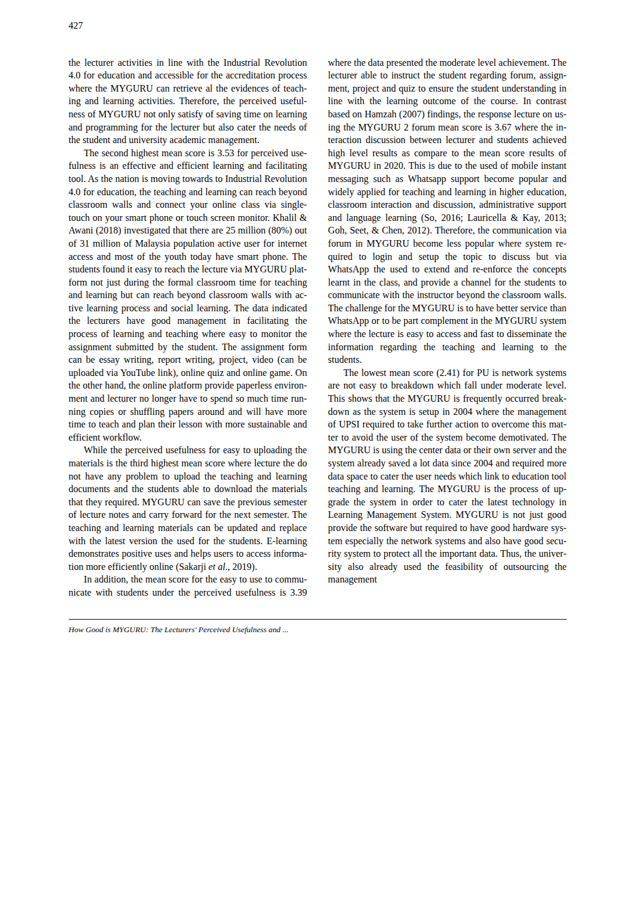427
the lecturer activities in line with the Industrial Revolution 4.0 for education and accessible for the accreditation process where the MYGURU can retrieve al the evidences of teaching and learning activities. Therefore, the perceived usefulness of MYGURU not only satisfy of saving time on learning and programming for the lecturer but also cater the needs of the student and university academic management.
The second highest mean score is 3.53 for perceived usefulness is an effective and efficient learning and facilitating tool. As the nation is moving towards to Industrial Revolution 4.0 for education, the teaching and learning can reach beyond classroom walls and connect your online class via single-touch on your smart phone or touch screen monitor. Khalil & Awani (2018) investigated that there are 25 million (80%) out of 31 million of Malaysia population active user for internet access and most of the youth today have smart phone. The students found it easy to reach the lecture via MYGURU platform not just during the formal classroom time for teaching and learning but can reach beyond classroom walls with active learning process and social learning. The data indicated the lecturers have good management in facilitating the process of learning and teaching where easy to monitor the assignment submitted by the student. The assignment form can be essay writing, report writing, project, video (can be uploaded via YouTube link), online quiz and online game. On the other hand, the online platform provide paperless environment and lecturer no longer have to spend so much time running copies or shuffling papers around and will have more time to teach and plan their lesson with more sustainable and efficient workflow.
While the perceived usefulness for easy to uploading the materials is the third highest mean score where lecture the do not have any problem to upload the teaching and learning documents and the students able to download the materials that they required. MYGURU can save the previous semester of lecture notes and carry forward for the next semester. The teaching and learning materials can be updated and replace with the latest version the used for the students. E-learning demonstrates positive uses and helps users to access information more efficiently online (Sakarji et al., 2019).
In addition, the mean score for the easy to use to communicate with students under the perceived usefulness is 3.39 where the data presented the moderate level achievement. The lecturer able to instruct the student regarding forum, assignment, project and quiz to ensure the student understanding in line with the learning outcome of the course. In contrast based on Hamzah (2007) findings, the response lecture on using the MYGURU 2 forum mean score is 3.67 where the interaction discussion between lecturer and students achieved high level results as compare to the mean score results of MYGURU in 2020. This is due to the used of mobile instant messaging such as Whatsapp support become popular and widely applied for teaching and learning in higher education, classroom interaction and discussion, administrative support and language learning (So, 2016; Lauricella & Kay, 2013; Goh, Seet, & Chen, 2012). Therefore, the communication via forum in MYGURU become less popular where system required to login and setup the topic to discuss but via WhatsApp the used to extend and re-enforce the concepts learnt in the class, and provide a channel for the students to communicate with the instructor beyond the classroom walls. The challenge for the MYGURU is to have better service than WhatsApp or to be part complement in the MYGURU system where the lecture is easy to access and fast to disseminate the information regarding the teaching and learning to the students.
The lowest mean score (2.41) for PU is network systems are not easy to breakdown which fall under moderate level. This shows that the MYGURU is frequently occurred breakdown as the system is setup in 2004 where the management of UPSI required to take further action to overcome this matter to avoid the user of the system become demotivated. The MYGURU is using the center data or their own server and the system already saved a lot data since 2004 and required more data space to cater the user needs which link to education tool teaching and learning. The MYGURU is the process of upgrade the system in order to cater the latest technology in Learning Management System. MYGURU is not just good provide the software but required to have good hardware system especially the network systems and also have good security system to protect all the important data. Thus, the university also already used the feasibility of outsourcing the management
How Good is MYGURU: The Lecturers' Perceived Usefulness and ...